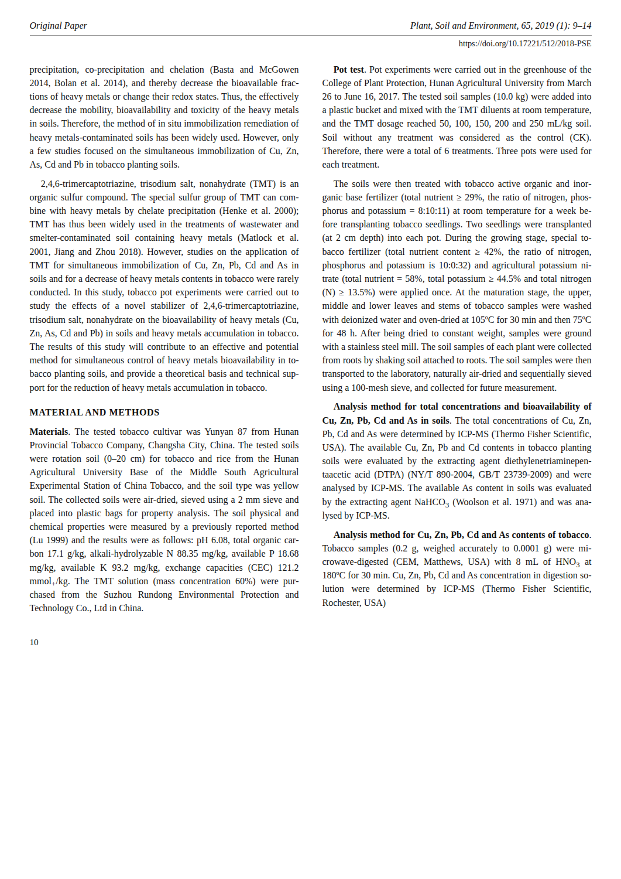Original Paper Plant, Soil and Environment, 65, 2019 (1): 9–14
https://doi.org/10.17221/512/2018-PSE
precipitation, co-precipitation and chelation (Basta and McGowen 2014, Bolan et al. 2014), and thereby decrease the bioavailable fractions of heavy metals or change their redox states. Thus, the effectively decrease the mobility, bioavailability and toxicity of the heavy metals in soils. Therefore, the method of in situ immobilization remediation of heavy metals-contaminated soils has been widely used. However, only a few studies focused on the simultaneous immobilization of Cu, Zn, As, Cd and Pb in tobacco planting soils.
2,4,6-trimercaptotriazine, trisodium salt, nonahydrate (TMT) is an organic sulfur compound. The special sulfur group of TMT can combine with heavy metals by chelate precipitation (Henke et al. 2000); TMT has thus been widely used in the treatments of wastewater and smelter-contaminated soil containing heavy metals (Matlock et al. 2001, Jiang and Zhou 2018). However, studies on the application of TMT for simultaneous immobilization of Cu, Zn, Pb, Cd and As in soils and for a decrease of heavy metals contents in tobacco were rarely conducted. In this study, tobacco pot experiments were carried out to study the effects of a novel stabilizer of 2,4,6-trimercaptotriazine, trisodium salt, nonahydrate on the bioavailability of heavy metals (Cu, Zn, As, Cd and Pb) in soils and heavy metals accumulation in tobacco. The results of this study will contribute to an effective and potential method for simultaneous control of heavy metals bioavailability in tobacco planting soils, and provide a theoretical basis and technical support for the reduction of heavy metals accumulation in tobacco.
Material and methods
Materials. The tested tobacco cultivar was Yunyan 87 from Hunan Provincial Tobacco Company, Changsha City, China. The tested soils were rotation soil (0–20 cm) for tobacco and rice from the Hunan Agricultural University Base of the Middle South Agricultural Experimental Station of China Tobacco, and the soil type was yellow soil. The collected soils were air-dried, sieved using a 2 mm sieve and placed into plastic bags for property analysis. The soil physical and chemical properties were measured by a previously reported method (Lu 1999) and the results were as follows: pH 6.08, total organic carbon 17.1 g/kg, alkali-hydrolyzable N 88.35 mg/kg, available P 18.68 mg/kg, available K 93.2 mg/kg, exchange capacities (CEC) 121.2 mmol+/kg. The TMT solution (mass concentration 60%) were purchased from the Suzhou Rundong Environmental Protection and Technology Co., Ltd in China.
Pot test. Pot experiments were carried out in the greenhouse of the College of Plant Protection, Hunan Agricultural University from March 26 to June 16, 2017. The tested soil samples (10.0 kg) were added into a plastic bucket and mixed with the TMT diluents at room temperature, and the TMT dosage reached 50, 100, 150, 200 and 250 mL/kg soil. Soil without any treatment was considered as the control (CK). Therefore, there were a total of 6 treatments. Three pots were used for each treatment.
The soils were then treated with tobacco active organic and inorganic base fertilizer (total nutrient ≥ 29%, the ratio of nitrogen, phosphorus and potassium = 8:10:11) at room temperature for a week before transplanting tobacco seedlings. Two seedlings were transplanted (at 2 cm depth) into each pot. During the growing stage, special tobacco fertilizer (total nutrient content ≥ 42%, the ratio of nitrogen, phosphorus and potassium is 10:0:32) and agricultural potassium nitrate (total nutrient = 58%, total potassium ≥ 44.5% and total nitrogen (N) ≥ 13.5%) were applied once. At the maturation stage, the upper, middle and lower leaves and stems of tobacco samples were washed with deionized water and oven-dried at 105ºC for 30 min and then 75ºC for 48 h. After being dried to constant weight, samples were ground with a stainless steel mill. The soil samples of each plant were collected from roots by shaking soil attached to roots. The soil samples were then transported to the laboratory, naturally air-dried and sequentially sieved using a 100-mesh sieve, and collected for future measurement.
Analysis method for total concentrations and bioavailability of Cu, Zn, Pb, Cd and As in soils. The total concentrations of Cu, Zn, Pb, Cd and As were determined by ICP-MS (Thermo Fisher Scientific, USA). The available Cu, Zn, Pb and Cd contents in tobacco planting soils were evaluated by the extracting agent diethylenetriaminepentaacetic acid (DTPA) (NY/T 890-2004, GB/T 23739-2009) and were analysed by ICP-MS. The available As content in soils was evaluated by the extracting agent NaHCO3 (Woolson et al. 1971) and was analysed by ICP-MS.
Analysis method for Cu, Zn, Pb, Cd and As contents of tobacco. Tobacco samples (0.2 g, weighed accurately to 0.0001 g) were microwave-digested (CEM, Matthews, USA) with 8 mL of HNO3 at 180ºC for 30 min. Cu, Zn, Pb, Cd and As concentration in digestion solution were determined by ICP-MS (Thermo Fisher Scientific, Rochester, USA)
10